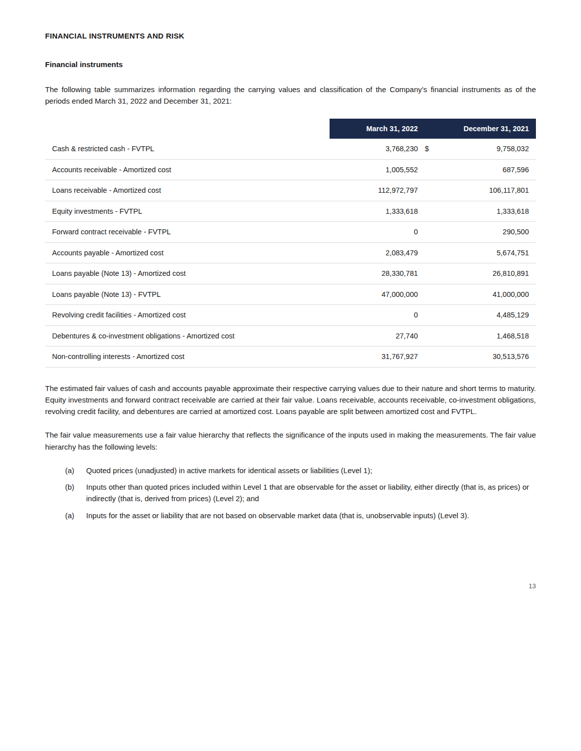FINANCIAL INSTRUMENTS AND RISK
Financial instruments
The following table summarizes information regarding the carrying values and classification of the Company’s financial instruments as of the periods ended March 31, 2022 and December 31, 2021:
| | March 31, 2022 | December 31, 2021 |
| --- | --- | --- |
| Cash & restricted cash - FVTPL | 3,768,230 | $ | 9,758,032 |
| Accounts receivable - Amortized cost | 1,005,552 | | 687,596 |
| Loans receivable - Amortized cost | 112,972,797 | | 106,117,801 |
| Equity investments - FVTPL | 1,333,618 | | 1,333,618 |
| Forward contract receivable - FVTPL | 0 | | 290,500 |
| Accounts payable - Amortized cost | 2,083,479 | | 5,674,751 |
| Loans payable (Note 13) - Amortized cost | 28,330,781 | | 26,810,891 |
| Loans payable (Note 13) - FVTPL | 47,000,000 | | 41,000,000 |
| Revolving credit facilities - Amortized cost | 0 | | 4,485,129 |
| Debentures & co-investment obligations - Amortized cost | 27,740 | | 1,468,518 |
| Non-controlling interests - Amortized cost | 31,767,927 | | 30,513,576 |
The estimated fair values of cash and accounts payable approximate their respective carrying values due to their nature and short terms to maturity. Equity investments and forward contract receivable are carried at their fair value. Loans receivable, accounts receivable, co-investment obligations, revolving credit facility, and debentures are carried at amortized cost. Loans payable are split between amortized cost and FVTPL.
The fair value measurements use a fair value hierarchy that reflects the significance of the inputs used in making the measurements. The fair value hierarchy has the following levels:
(a) Quoted prices (unadjusted) in active markets for identical assets or liabilities (Level 1);
(b) Inputs other than quoted prices included within Level 1 that are observable for the asset or liability, either directly (that is, as prices) or indirectly (that is, derived from prices) (Level 2); and
(a) Inputs for the asset or liability that are not based on observable market data (that is, unobservable inputs) (Level 3).
13